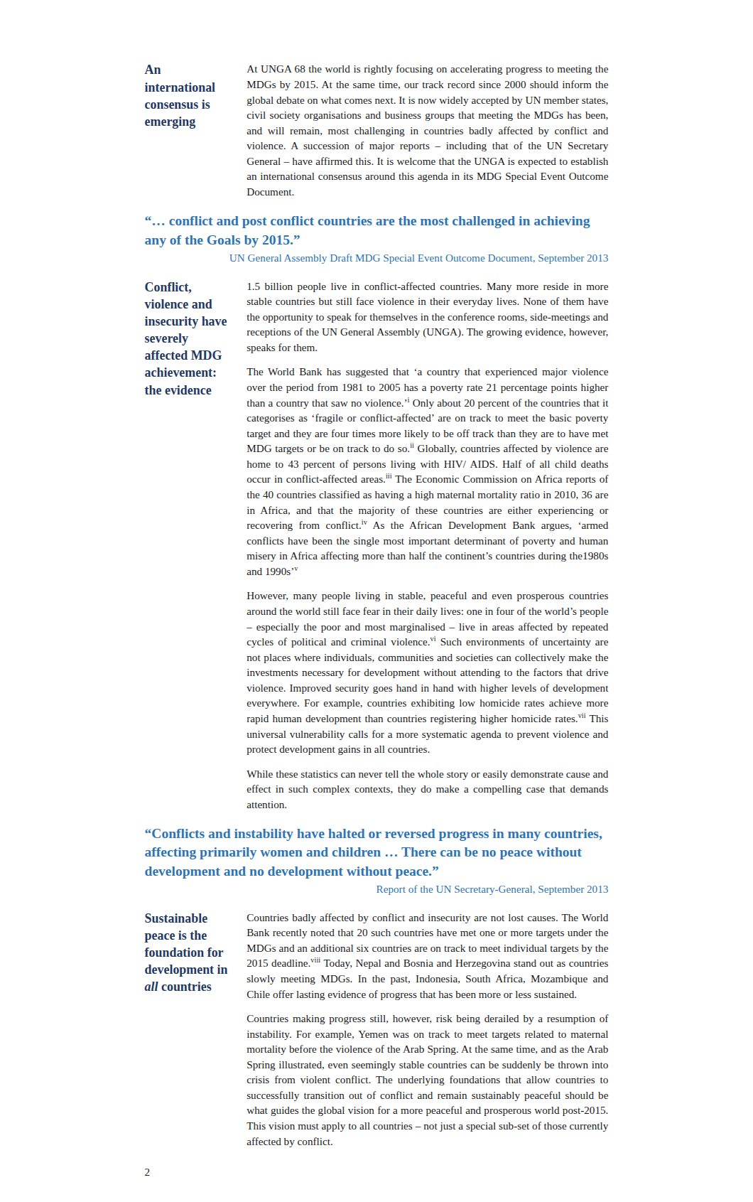An international consensus is emerging
At UNGA 68 the world is rightly focusing on accelerating progress to meeting the MDGs by 2015. At the same time, our track record since 2000 should inform the global debate on what comes next. It is now widely accepted by UN member states, civil society organisations and business groups that meeting the MDGs has been, and will remain, most challenging in countries badly affected by conflict and violence. A succession of major reports – including that of the UN Secretary General – have affirmed this. It is welcome that the UNGA is expected to establish an international consensus around this agenda in its MDG Special Event Outcome Document.
“… conflict and post conflict countries are the most challenged in achieving any of the Goals by 2015.”
UN General Assembly Draft MDG Special Event Outcome Document, September 2013
Conflict, violence and insecurity have severely affected MDG achievement: the evidence
1.5 billion people live in conflict-affected countries. Many more reside in more stable countries but still face violence in their everyday lives. None of them have the opportunity to speak for themselves in the conference rooms, side-meetings and receptions of the UN General Assembly (UNGA). The growing evidence, however, speaks for them.
The World Bank has suggested that ‘a country that experienced major violence over the period from 1981 to 2005 has a poverty rate 21 percentage points higher than a country that saw no violence.’i Only about 20 percent of the countries that it categorises as ‘fragile or conflict-affected’ are on track to meet the basic poverty target and they are four times more likely to be off track than they are to have met MDG targets or be on track to do so.ii Globally, countries affected by violence are home to 43 percent of persons living with HIV/ AIDS. Half of all child deaths occur in conflict-affected areas.iii The Economic Commission on Africa reports of the 40 countries classified as having a high maternal mortality ratio in 2010, 36 are in Africa, and that the majority of these countries are either experiencing or recovering from conflict.iv As the African Development Bank argues, ‘armed conflicts have been the single most important determinant of poverty and human misery in Africa affecting more than half the continent’s countries during the1980s and 1990s’v
However, many people living in stable, peaceful and even prosperous countries around the world still face fear in their daily lives: one in four of the world’s people – especially the poor and most marginalised – live in areas affected by repeated cycles of political and criminal violence.vi Such environments of uncertainty are not places where individuals, communities and societies can collectively make the investments necessary for development without attending to the factors that drive violence. Improved security goes hand in hand with higher levels of development everywhere. For example, countries exhibiting low homicide rates achieve more rapid human development than countries registering higher homicide rates.vii This universal vulnerability calls for a more systematic agenda to prevent violence and protect development gains in all countries.
While these statistics can never tell the whole story or easily demonstrate cause and effect in such complex contexts, they do make a compelling case that demands attention.
“Conflicts and instability have halted or reversed progress in many countries, affecting primarily women and children … There can be no peace without development and no development without peace.”
Report of the UN Secretary-General, September 2013
Sustainable peace is the foundation for development in all countries
Countries badly affected by conflict and insecurity are not lost causes. The World Bank recently noted that 20 such countries have met one or more targets under the MDGs and an additional six countries are on track to meet individual targets by the 2015 deadline.viii Today, Nepal and Bosnia and Herzegovina stand out as countries slowly meeting MDGs. In the past, Indonesia, South Africa, Mozambique and Chile offer lasting evidence of progress that has been more or less sustained.
Countries making progress still, however, risk being derailed by a resumption of instability. For example, Yemen was on track to meet targets related to maternal mortality before the violence of the Arab Spring. At the same time, and as the Arab Spring illustrated, even seemingly stable countries can be suddenly be thrown into crisis from violent conflict. The underlying foundations that allow countries to successfully transition out of conflict and remain sustainably peaceful should be what guides the global vision for a more peaceful and prosperous world post-2015. This vision must apply to all countries – not just a special sub-set of those currently affected by conflict.
2